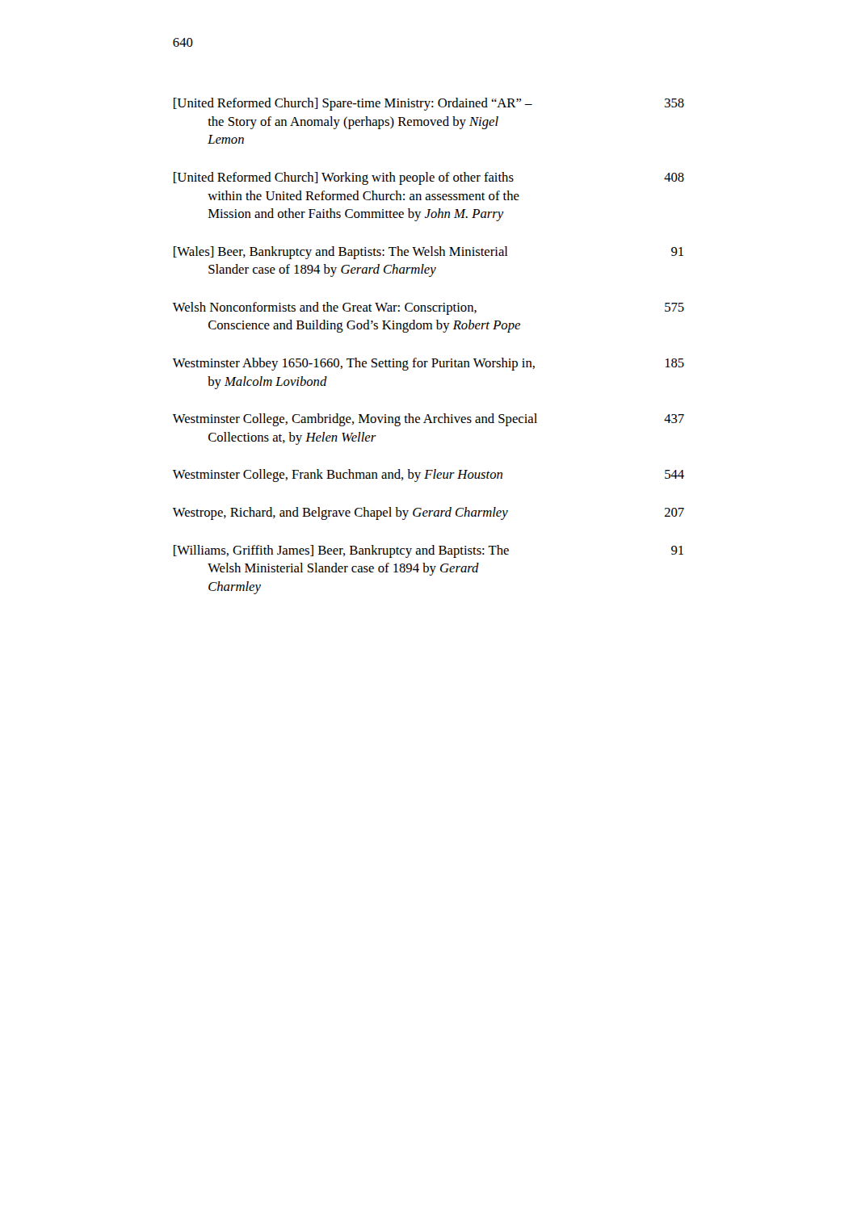640
| [United Reformed Church] Spare-time Ministry: Ordained “AR” – the Story of an Anomaly (perhaps) Removed by Nigel Lemon | 358 |
| [United Reformed Church] Working with people of other faiths within the United Reformed Church: an assessment of the Mission and other Faiths Committee by John M. Parry | 408 |
| [Wales] Beer, Bankruptcy and Baptists: The Welsh Ministerial Slander case of 1894 by Gerard Charmley | 91 |
| Welsh Nonconformists and the Great War: Conscription, Conscience and Building God’s Kingdom by Robert Pope | 575 |
| Westminster Abbey 1650-1660, The Setting for Puritan Worship in, by Malcolm Lovibond | 185 |
| Westminster College, Cambridge, Moving the Archives and Special Collections at, by Helen Weller | 437 |
| Westminster College, Frank Buchman and, by Fleur Houston | 544 |
| Westrope, Richard, and Belgrave Chapel by Gerard Charmley | 207 |
| [Williams, Griffith James] Beer, Bankruptcy and Baptists: The Welsh Ministerial Slander case of 1894 by Gerard Charmley | 91 |